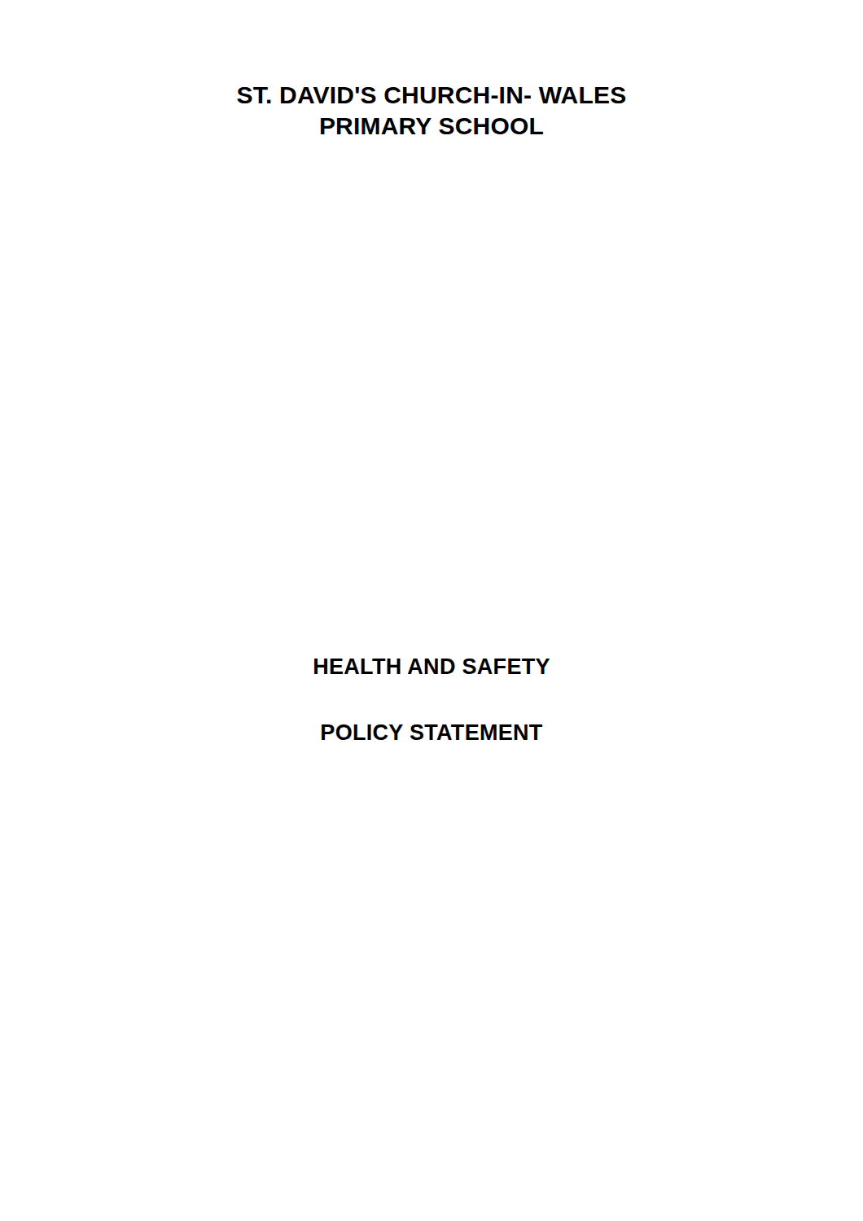ST. DAVID'S CHURCH-IN- WALES
PRIMARY SCHOOL
HEALTH AND SAFETY
POLICY STATEMENT